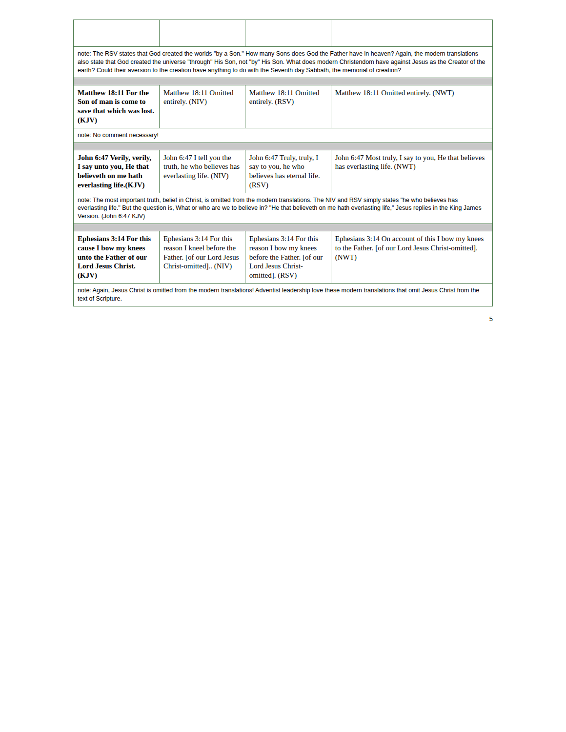| note: The RSV states that God created the worlds "by a Son." How many Sons does God the Father have in heaven? Again, the modern translations also state that God created the universe "through" His Son, not "by" His Son. What does modern Christendom have against Jesus as the Creator of the earth? Could their aversion to the creation have anything to do with the Seventh day Sabbath, the memorial of creation? |
| Matthew 18:11 For the Son of man is come to save that which was lost. (KJV) | Matthew 18:11 Omitted entirely. (NIV) | Matthew 18:11 Omitted entirely. (RSV) | Matthew 18:11 Omitted entirely. (NWT) |
| note: No comment necessary! |
| John 6:47 Verily, verily, I say unto you, He that believeth on me hath everlasting life.(KJV) | John 6:47 I tell you the truth, he who believes has everlasting life. (NIV) | John 6:47 Truly, truly, I say to you, he who believes has eternal life. (RSV) | John 6:47 Most truly, I say to you, He that believes has everlasting life. (NWT) |
| note: The most important truth, belief in Christ, is omitted from the modern translations. The NIV and RSV simply states "he who believes has everlasting life." But the question is, What or who are we to believe in? "He that believeth on me hath everlasting life," Jesus replies in the King James Version. (John 6:47 KJV) |
| Ephesians 3:14 For this cause I bow my knees unto the Father of our Lord Jesus Christ. (KJV) | Ephesians 3:14 For this reason I kneel before the Father. [of our Lord Jesus Christ-omitted].. (NIV) | Ephesians 3:14 For this reason I bow my knees before the Father. [of our Lord Jesus Christ-omitted]. (RSV) | Ephesians 3:14 On account of this I bow my knees to the Father. [of our Lord Jesus Christ-omitted]. (NWT) |
| note: Again, Jesus Christ is omitted from the modern translations! Adventist leadership love these modern translations that omit Jesus Christ from the text of Scripture. |
5